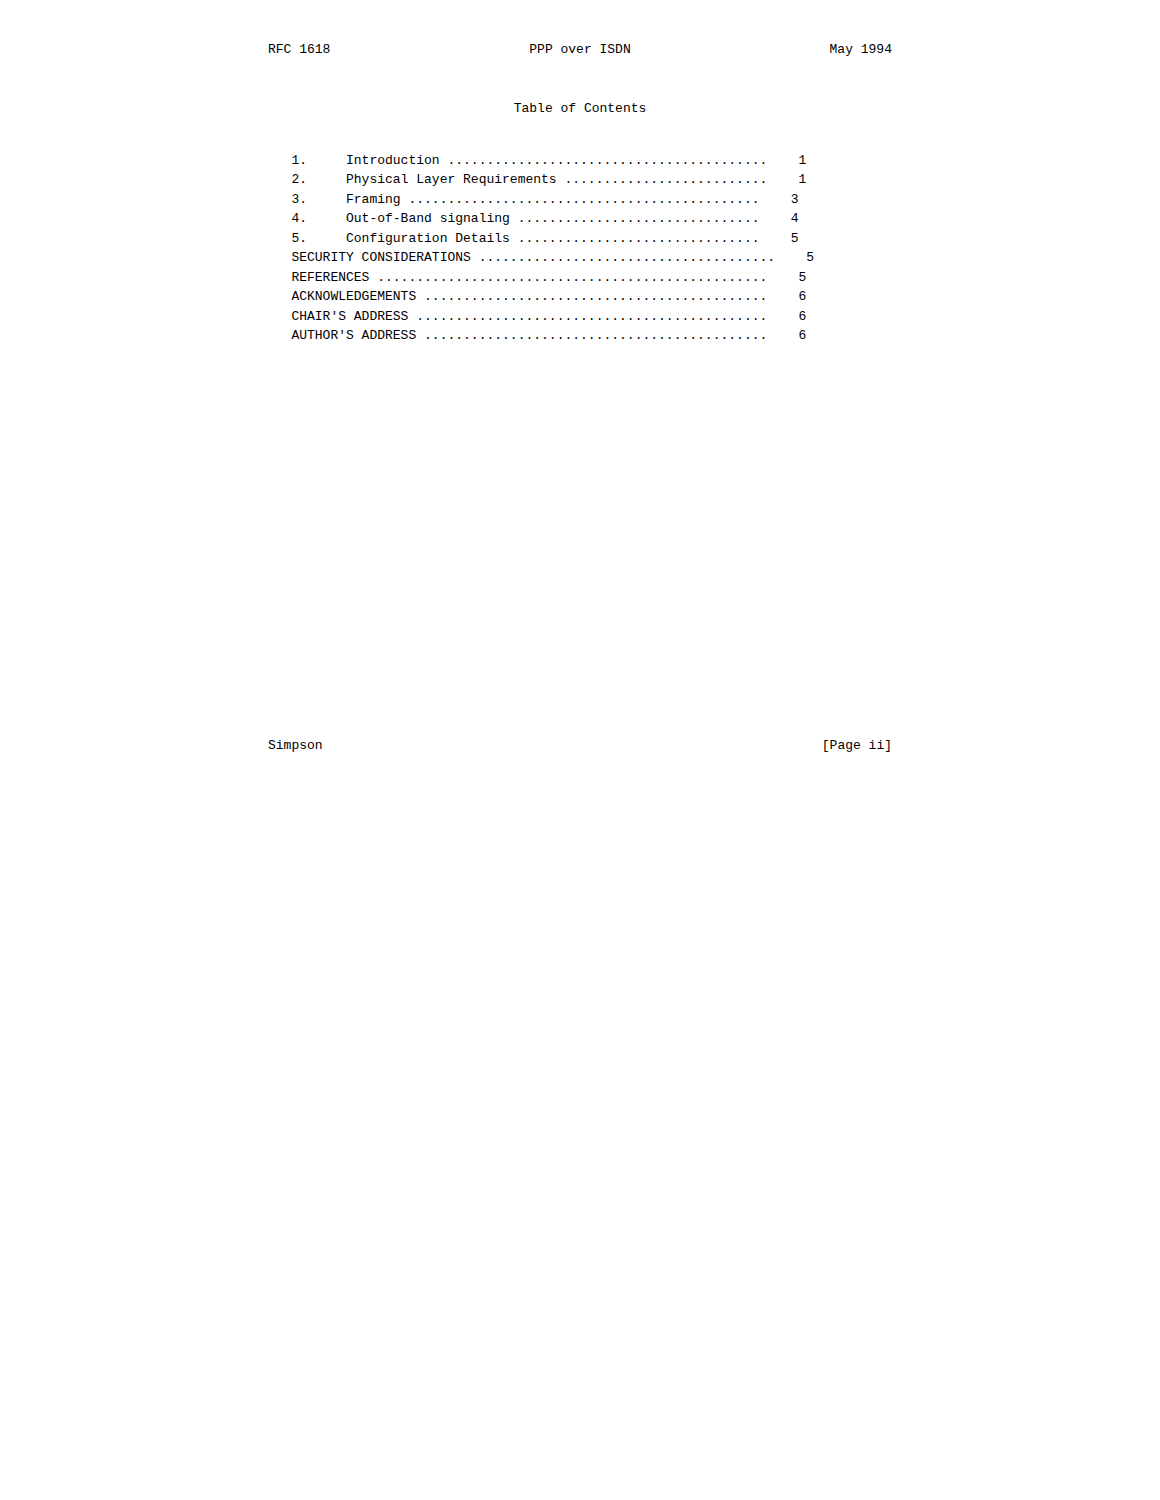RFC 1618 PPP over ISDN May 1994
Table of Contents
1. Introduction ......................................... 1
2. Physical Layer Requirements .......................... 1
3. Framing ............................................. 3
4. Out-of-Band signaling ............................... 4
5. Configuration Details ............................... 5
SECURITY CONSIDERATIONS ...................................... 5
REFERENCES .................................................. 5
ACKNOWLEDGEMENTS ............................................ 6
CHAIR'S ADDRESS ............................................. 6
AUTHOR'S ADDRESS ............................................ 6
Simpson [Page ii]